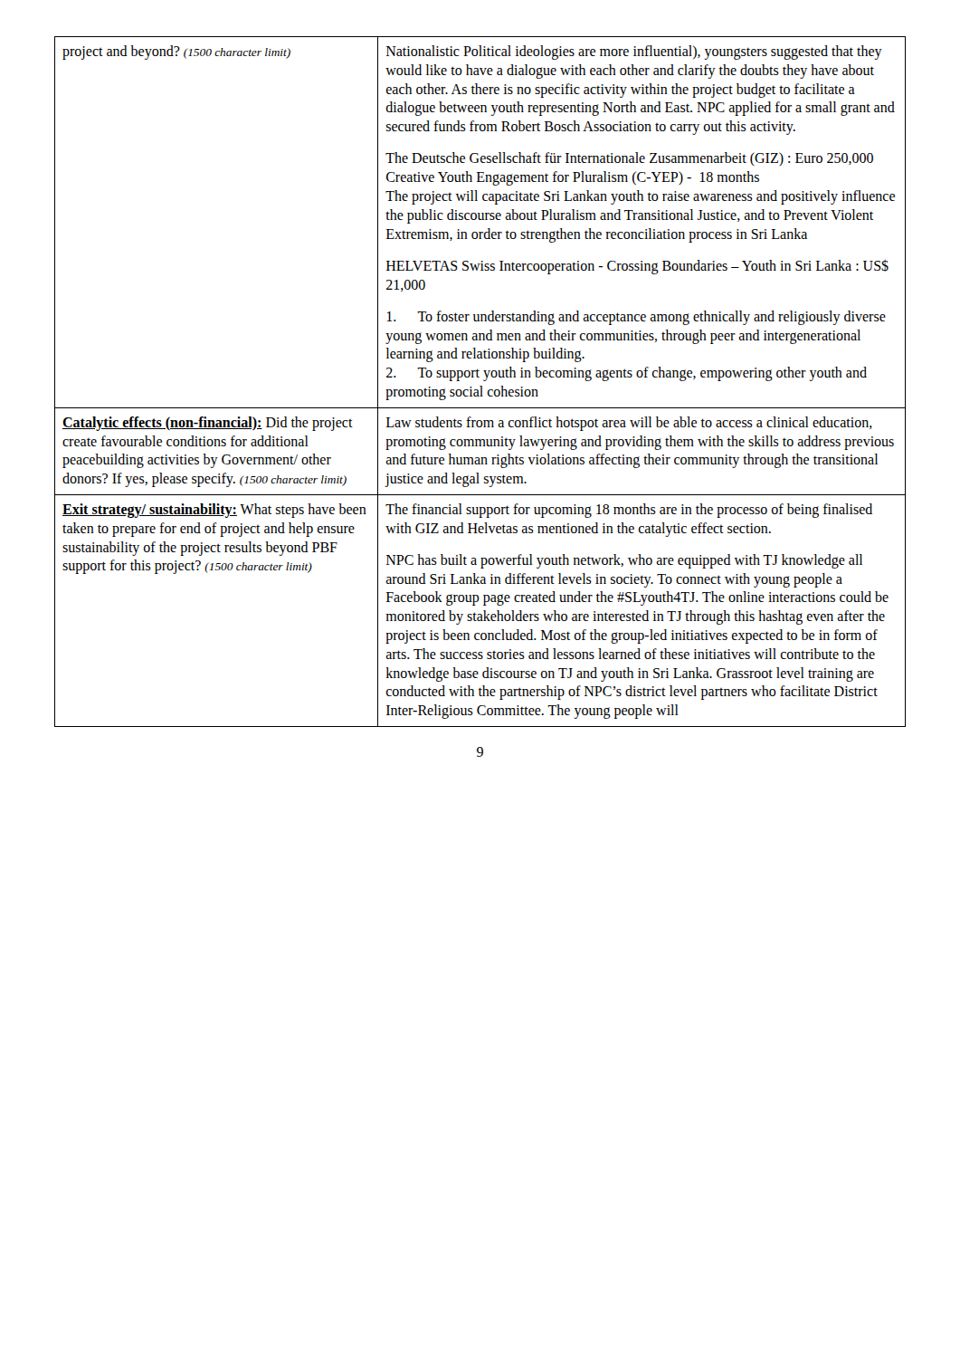| project and beyond? (1500 character limit) | Nationalistic Political ideologies are more influential), youngsters suggested that they would like to have a dialogue with each other and clarify the doubts they have about each other. As there is no specific activity within the project budget to facilitate a dialogue between youth representing North and East. NPC applied for a small grant and secured funds from Robert Bosch Association to carry out this activity. The Deutsche Gesellschaft für Internationale Zusammenarbeit (GIZ) : Euro 250,000 Creative Youth Engagement for Pluralism (C-YEP) - 18 months The project will capacitate Sri Lankan youth to raise awareness and positively influence the public discourse about Pluralism and Transitional Justice, and to Prevent Violent Extremism, in order to strengthen the reconciliation process in Sri Lanka HELVETAS Swiss Intercooperation - Crossing Boundaries – Youth in Sri Lanka : US$ 21,000 1. To foster understanding and acceptance among ethnically and religiously diverse young women and men and their communities, through peer and intergenerational learning and relationship building. 2. To support youth in becoming agents of change, empowering other youth and promoting social cohesion |
| Catalytic effects (non-financial): Did the project create favourable conditions for additional peacebuilding activities by Government/ other donors? If yes, please specify. (1500 character limit) | Law students from a conflict hotspot area will be able to access a clinical education, promoting community lawyering and providing them with the skills to address previous and future human rights violations affecting their community through the transitional justice and legal system. |
| Exit strategy/ sustainability: What steps have been taken to prepare for end of project and help ensure sustainability of the project results beyond PBF support for this project? (1500 character limit) | The financial support for upcoming 18 months are in the processo of being finalised with GIZ and Helvetas as mentioned in the catalytic effect section. NPC has built a powerful youth network, who are equipped with TJ knowledge all around Sri Lanka in different levels in society. To connect with young people a Facebook group page created under the #SLyouth4TJ. The online interactions could be monitored by stakeholders who are interested in TJ through this hashtag even after the project is been concluded. Most of the group-led initiatives expected to be in form of arts. The success stories and lessons learned of these initiatives will contribute to the knowledge base discourse on TJ and youth in Sri Lanka. Grassroot level training are conducted with the partnership of NPC’s district level partners who facilitate District Inter-Religious Committee. The young people will |
9